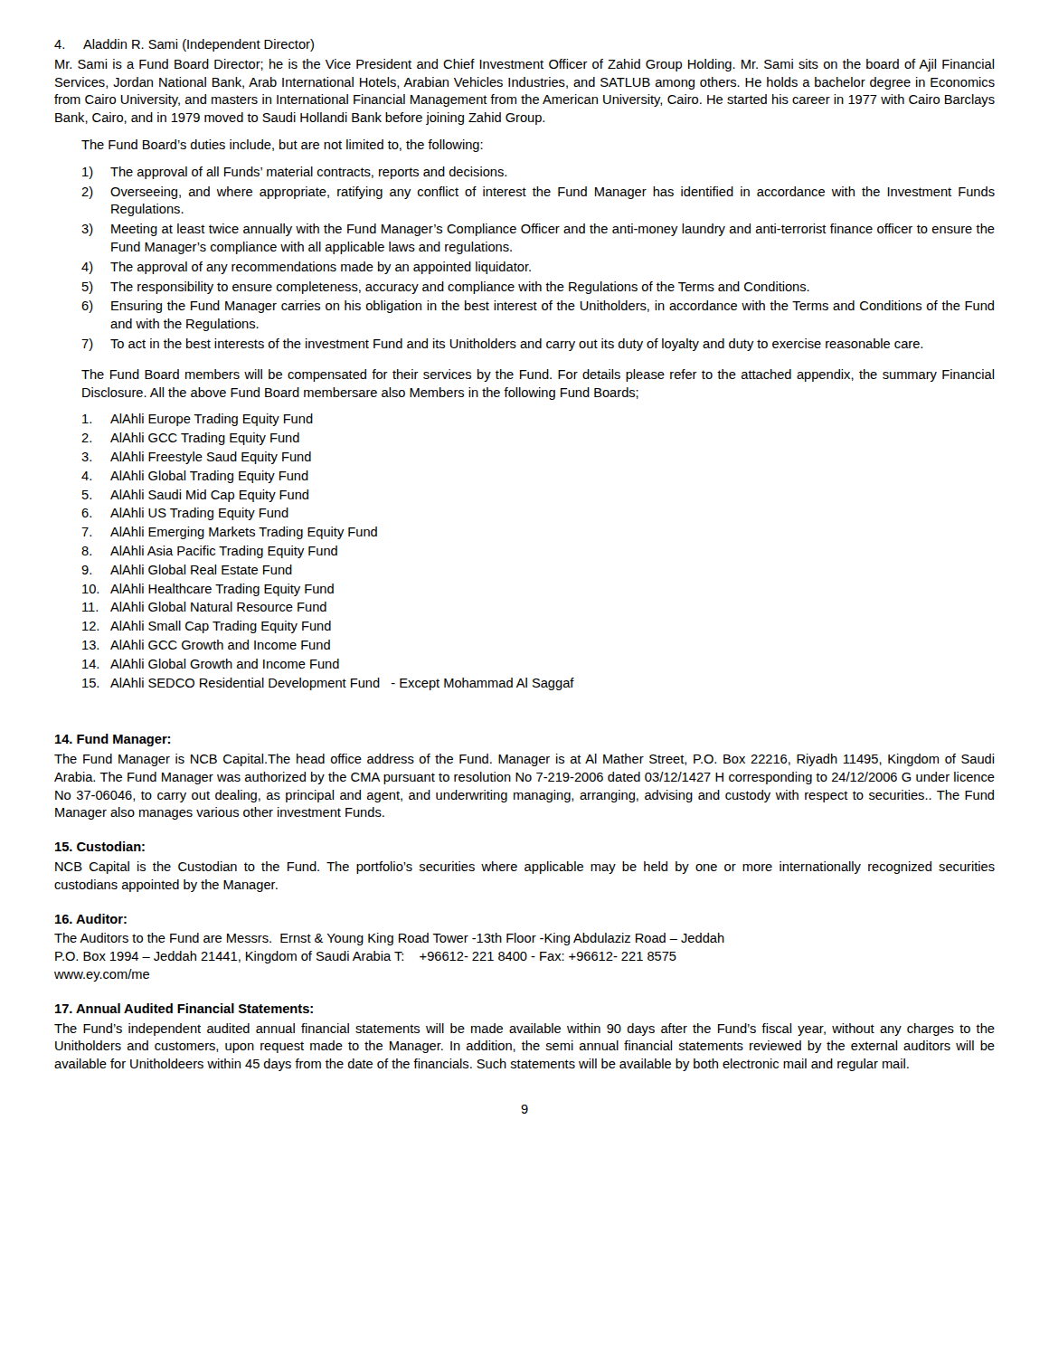4.
Aladdin R. Sami (Independent Director)
Mr. Sami is a Fund Board Director; he is the Vice President and Chief Investment Officer of Zahid Group Holding. Mr. Sami sits on the board of Ajil Financial Services, Jordan National Bank, Arab International Hotels, Arabian Vehicles Industries, and SATLUB among others. He holds a bachelor degree in Economics from Cairo University, and masters in International Financial Management from the American University, Cairo. He started his career in 1977 with Cairo Barclays Bank, Cairo, and in 1979 moved to Saudi Hollandi Bank before joining Zahid Group.
The Fund Board’s duties include, but are not limited to, the following:
1)
The approval of all Funds’ material contracts, reports and decisions.
2)
Overseeing, and where appropriate, ratifying any conflict of interest the Fund Manager has identified in accordance with the Investment Funds Regulations.
3)
Meeting at least twice annually with the Fund Manager’s Compliance Officer and the anti-money laundry and anti-terrorist finance officer to ensure the Fund Manager’s compliance with all applicable laws and regulations.
4)
The approval of any recommendations made by an appointed liquidator.
5)
The responsibility to ensure completeness, accuracy and compliance with the Regulations of the Terms and Conditions.
6)
Ensuring the Fund Manager carries on his obligation in the best interest of the Unitholders, in accordance with the Terms and Conditions of the Fund and with the Regulations.
7)
To act in the best interests of the investment Fund and its Unitholders and carry out its duty of loyalty and duty to exercise reasonable care.
The Fund Board members will be compensated for their services by the Fund. For details please refer to the attached appendix, the summary Financial Disclosure. All the above Fund Board membersare also Members in the following Fund Boards;
1.
AlAhli Europe Trading Equity Fund
2.
AlAhli GCC Trading Equity Fund
3.
AlAhli Freestyle Saud Equity Fund
4.
AlAhli Global Trading Equity Fund
5.
AlAhli Saudi Mid Cap Equity Fund
6.
AlAhli US Trading Equity Fund
7.
AlAhli Emerging Markets Trading Equity Fund
8.
AlAhli Asia Pacific Trading Equity Fund
9.
AlAhli Global Real Estate Fund
10.
AlAhli Healthcare Trading Equity Fund
11.
AlAhli Global Natural Resource Fund
12.
AlAhli Small Cap Trading Equity Fund
13.
AlAhli GCC Growth and Income Fund
14.
AlAhli Global Growth and Income Fund
15.
AlAhli SEDCO Residential Development Fund - Except Mohammad Al Saggaf
14. Fund Manager:
The Fund Manager is NCB Capital.The head office address of the Fund. Manager is at Al Mather Street, P.O. Box 22216, Riyadh 11495, Kingdom of Saudi Arabia. The Fund Manager was authorized by the CMA pursuant to resolution No 7-219-2006 dated 03/12/1427 H corresponding to 24/12/2006 G under licence No 37-06046, to carry out dealing, as principal and agent, and underwriting managing, arranging, advising and custody with respect to securities.. The Fund Manager also manages various other investment Funds.
15. Custodian:
NCB Capital is the Custodian to the Fund. The portfolio’s securities where applicable may be held by one or more internationally recognized securities custodians appointed by the Manager.
16. Auditor:
The Auditors to the Fund are Messrs. Ernst & Young King Road Tower -13th Floor -King Abdulaziz Road – Jeddah
P.O. Box 1994 – Jeddah 21441, Kingdom of Saudi Arabia T: +96612- 221 8400 - Fax: +96612- 221 8575
www.ey.com/me
17. Annual Audited Financial Statements:
The Fund’s independent audited annual financial statements will be made available within 90 days after the Fund’s fiscal year, without any charges to the Unitholders and customers, upon request made to the Manager. In addition, the semi annual financial statements reviewed by the external auditors will be available for Unitholdeers within 45 days from the date of the financials. Such statements will be available by both electronic mail and regular mail.
9